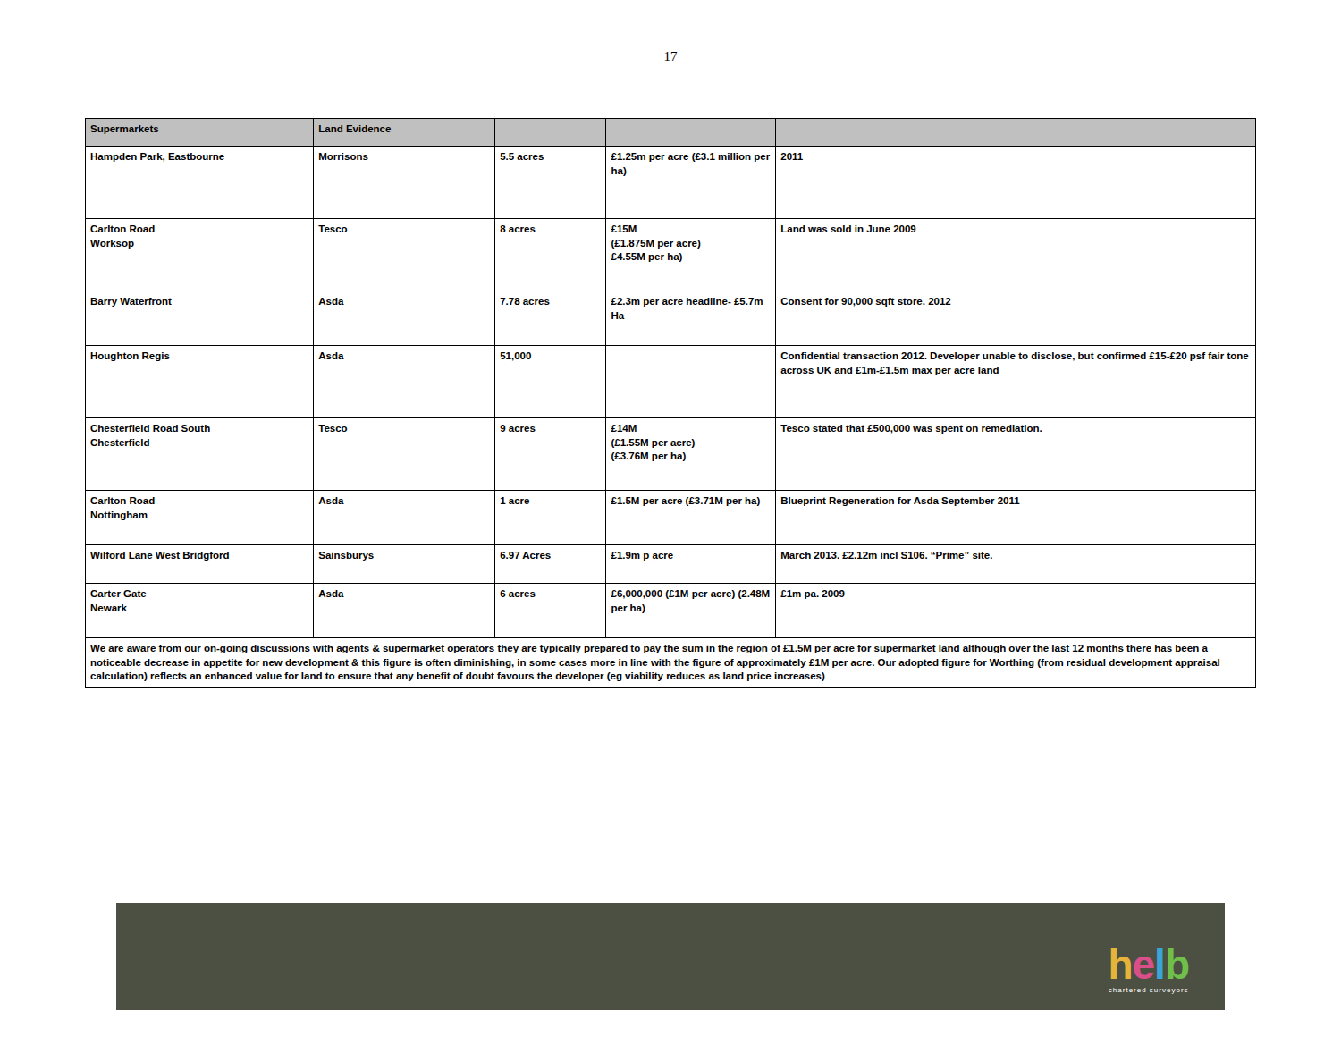17
| Supermarkets | Land Evidence | | | |
| --- | --- | --- | --- | --- |
| Hampden Park, Eastbourne | Morrisons | 5.5 acres | £1.25m per acre (£3.1 million per ha) | 2011 |
| Carlton Road Worksop | Tesco | 8 acres | £15M (£1.875M per acre) £4.55M per ha) | Land was sold in June 2009 |
| Barry Waterfront | Asda | 7.78 acres | £2.3m per acre headline- £5.7m Ha | Consent for 90,000 sqft store. 2012 |
| Houghton Regis | Asda | 51,000 | | Confidential transaction 2012. Developer unable to disclose, but confirmed £15-£20 psf fair tone across UK and £1m-£1.5m max per acre land |
| Chesterfield Road South Chesterfield | Tesco | 9 acres | £14M (£1.55M per acre) (£3.76M per ha) | Tesco stated that £500,000 was spent on remediation. |
| Carlton Road Nottingham | Asda | 1 acre | £1.5M per acre (£3.71M per ha) | Blueprint Regeneration for Asda September 2011 |
| Wilford Lane West Bridgford | Sainsburys | 6.97 Acres | £1.9m p acre | March 2013. £2.12m incl S106. “Prime” site. |
| Carter Gate Newark | Asda | 6 acres | £6,000,000 (£1M per acre) (2.48M per ha) | £1m pa. 2009 |
| We are aware from our on-going discussions with agents & supermarket operators they are typically prepared to pay the sum in the region of £1.5M per acre for supermarket land although over the last 12 months there has been a noticeable decrease in appetite for new development & this figure is often diminishing, in some cases more in line with the figure of approximately £1M per acre. Our adopted figure for Worthing (from residual development appraisal calculation) reflects an enhanced value for land to ensure that any benefit of doubt favours the developer (eg viability reduces as land price increases) |
helb
chartered surveyors